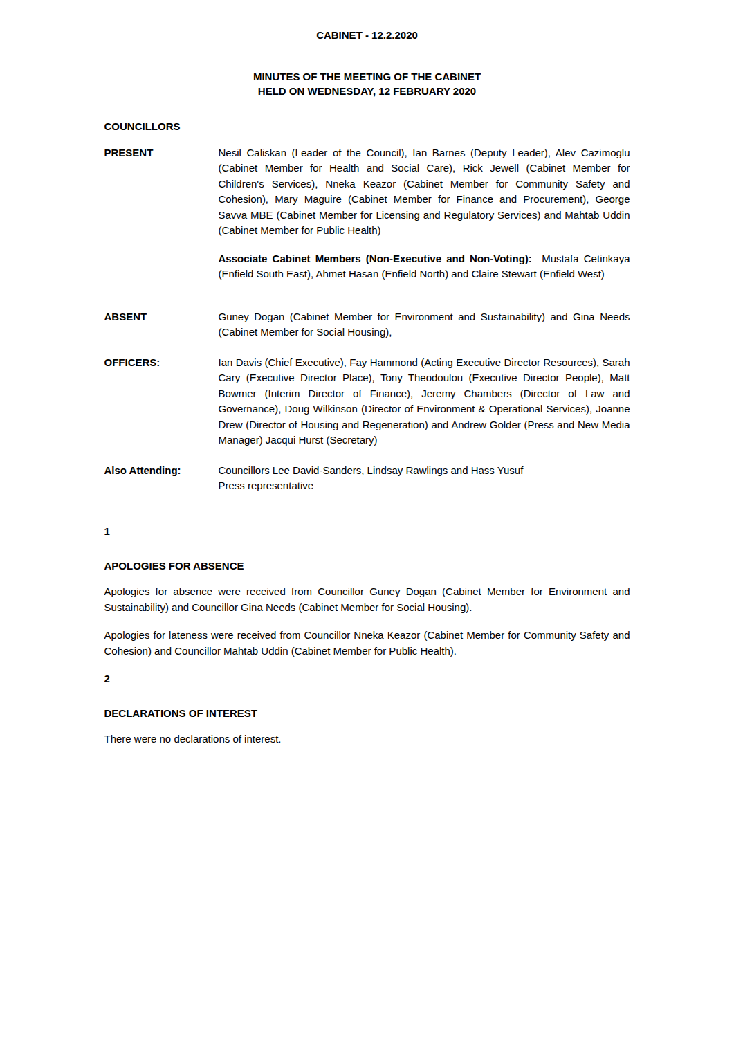CABINET - 12.2.2020
MINUTES OF THE MEETING OF THE CABINET
HELD ON WEDNESDAY, 12 FEBRUARY 2020
Councillors
| PRESENT | Nesil Caliskan (Leader of the Council), Ian Barnes (Deputy Leader), Alev Cazimoglu (Cabinet Member for Health and Social Care), Rick Jewell (Cabinet Member for Children's Services), Nneka Keazor (Cabinet Member for Community Safety and Cohesion), Mary Maguire (Cabinet Member for Finance and Procurement), George Savva MBE (Cabinet Member for Licensing and Regulatory Services) and Mahtab Uddin (Cabinet Member for Public Health) Associate Cabinet Members (Non-Executive and Non-Voting): Mustafa Cetinkaya (Enfield South East), Ahmet Hasan (Enfield North) and Claire Stewart (Enfield West) |
| ABSENT | Guney Dogan (Cabinet Member for Environment and Sustainability) and Gina Needs (Cabinet Member for Social Housing), |
| OFFICERS: | Ian Davis (Chief Executive), Fay Hammond (Acting Executive Director Resources), Sarah Cary (Executive Director Place), Tony Theodoulou (Executive Director People), Matt Bowmer (Interim Director of Finance), Jeremy Chambers (Director of Law and Governance), Doug Wilkinson (Director of Environment & Operational Services), Joanne Drew (Director of Housing and Regeneration) and Andrew Golder (Press and New Media Manager) Jacqui Hurst (Secretary) |
| Also Attending: | Councillors Lee David-Sanders, Lindsay Rawlings and Hass Yusuf Press representative |
1
Apologies for Absence
Apologies for absence were received from Councillor Guney Dogan (Cabinet Member for Environment and Sustainability) and Councillor Gina Needs (Cabinet Member for Social Housing).
Apologies for lateness were received from Councillor Nneka Keazor (Cabinet Member for Community Safety and Cohesion) and Councillor Mahtab Uddin (Cabinet Member for Public Health).
2
Declarations of Interest
There were no declarations of interest.